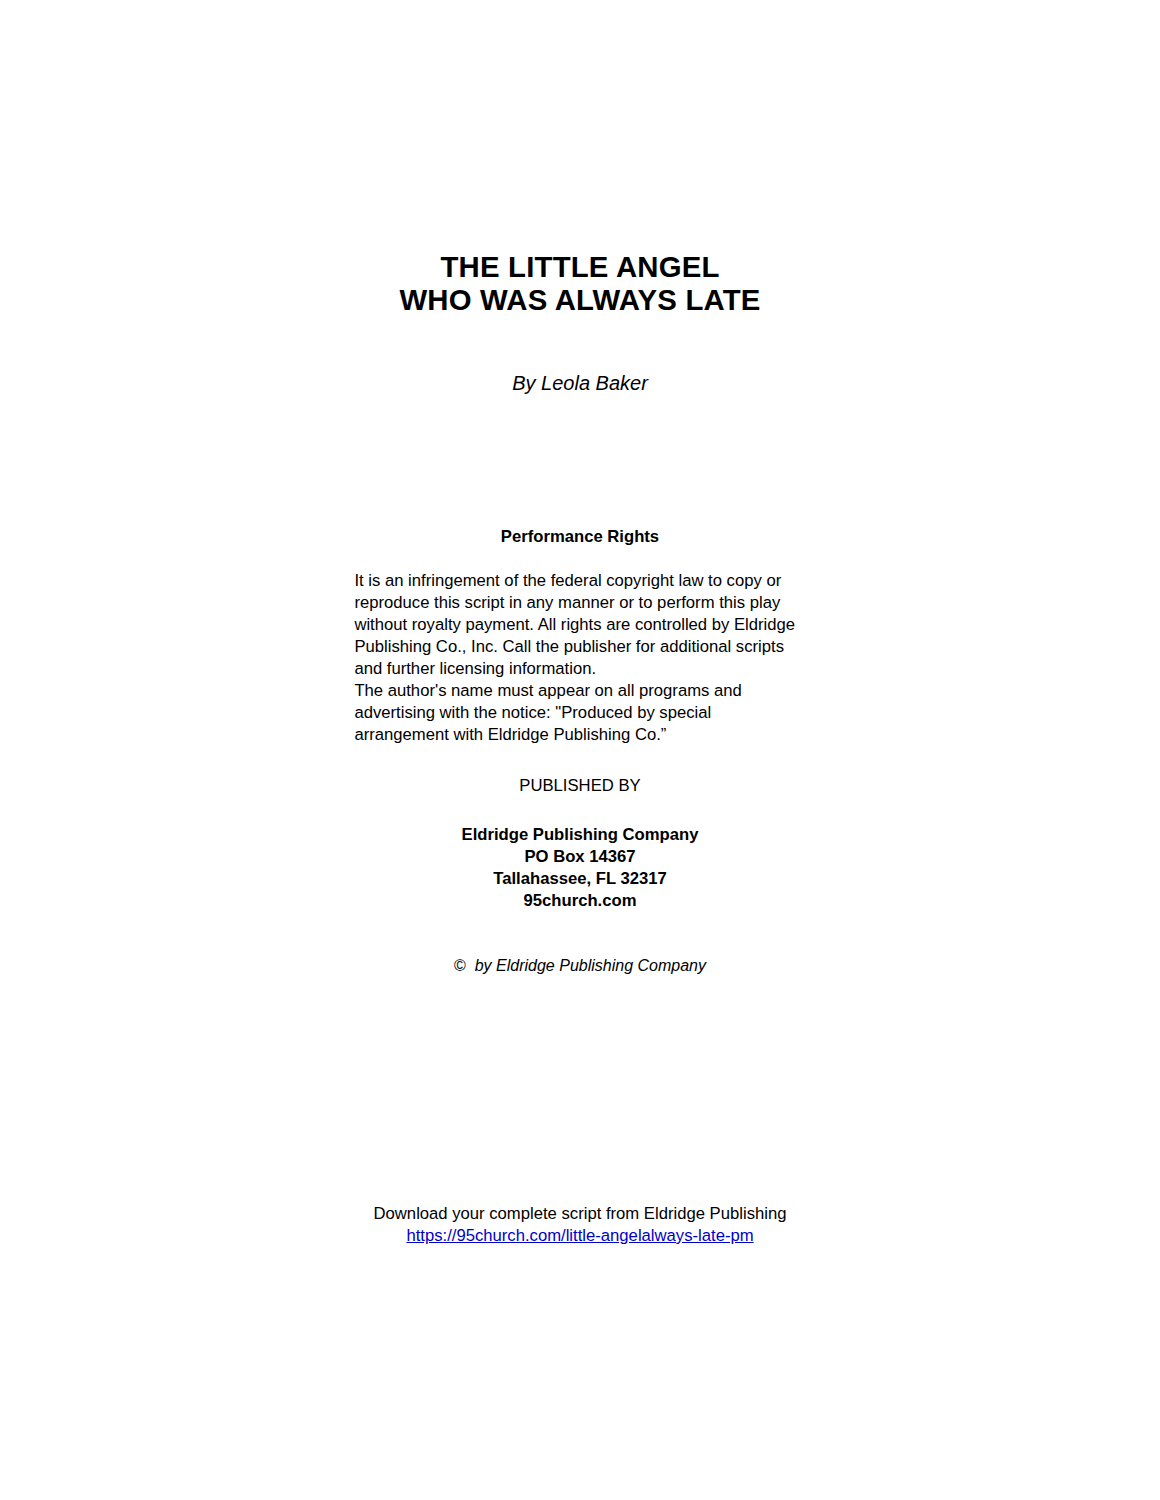THE LITTLE ANGEL
WHO WAS ALWAYS LATE
By Leola Baker
Performance Rights
It is an infringement of the federal copyright law to copy or reproduce this script in any manner or to perform this play without royalty payment. All rights are controlled by Eldridge Publishing Co., Inc. Call the publisher for additional scripts and further licensing information.
The author's name must appear on all programs and advertising with the notice: "Produced by special arrangement with Eldridge Publishing Co.”
PUBLISHED BY
Eldridge Publishing Company
PO Box 14367
Tallahassee, FL 32317
95church.com
© by Eldridge Publishing Company
Download your complete script from Eldridge Publishing
https://95church.com/little-angelalways-late-pm